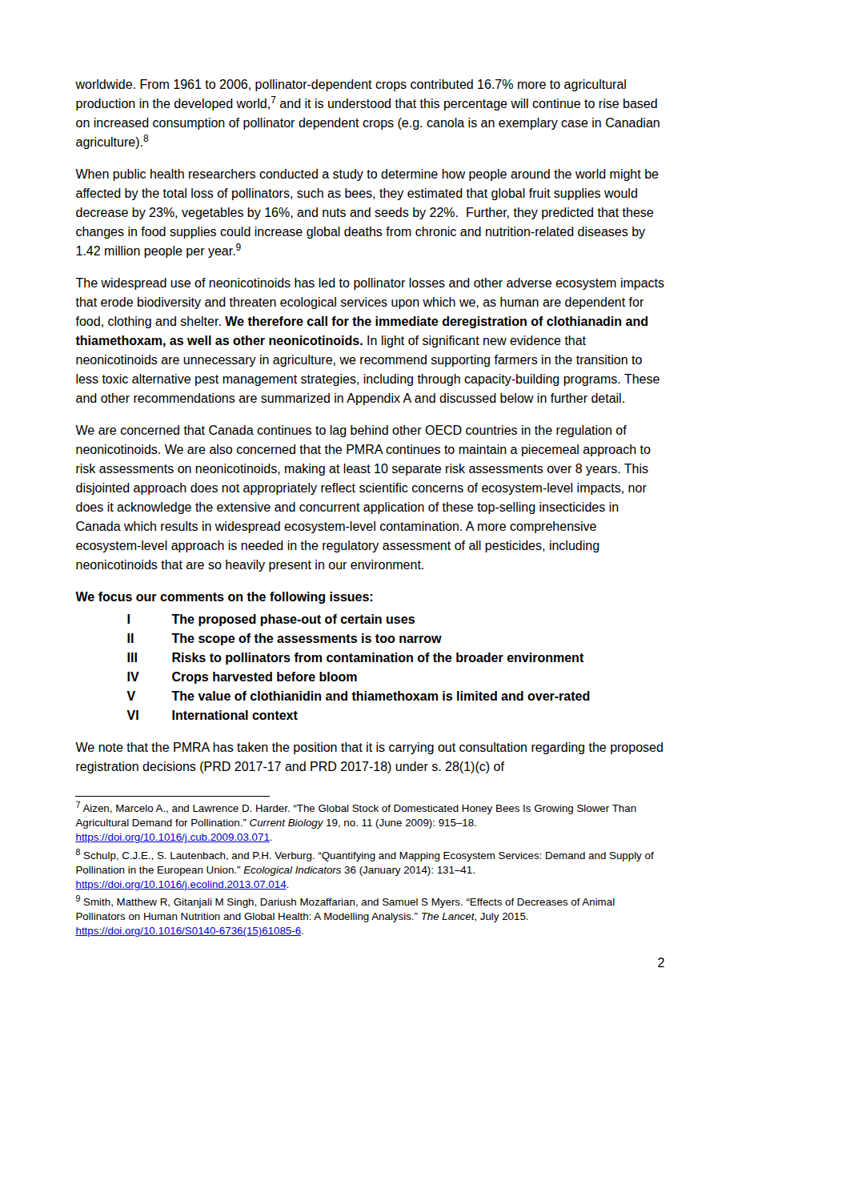worldwide. From 1961 to 2006, pollinator-dependent crops contributed 16.7% more to agricultural production in the developed world,7 and it is understood that this percentage will continue to rise based on increased consumption of pollinator dependent crops (e.g. canola is an exemplary case in Canadian agriculture).8
When public health researchers conducted a study to determine how people around the world might be affected by the total loss of pollinators, such as bees, they estimated that global fruit supplies would decrease by 23%, vegetables by 16%, and nuts and seeds by 22%. Further, they predicted that these changes in food supplies could increase global deaths from chronic and nutrition-related diseases by 1.42 million people per year.9
The widespread use of neonicotinoids has led to pollinator losses and other adverse ecosystem impacts that erode biodiversity and threaten ecological services upon which we, as human are dependent for food, clothing and shelter. We therefore call for the immediate deregistration of clothianadin and thiamethoxam, as well as other neonicotinoids. In light of significant new evidence that neonicotinoids are unnecessary in agriculture, we recommend supporting farmers in the transition to less toxic alternative pest management strategies, including through capacity-building programs. These and other recommendations are summarized in Appendix A and discussed below in further detail.
We are concerned that Canada continues to lag behind other OECD countries in the regulation of neonicotinoids. We are also concerned that the PMRA continues to maintain a piecemeal approach to risk assessments on neonicotinoids, making at least 10 separate risk assessments over 8 years. This disjointed approach does not appropriately reflect scientific concerns of ecosystem-level impacts, nor does it acknowledge the extensive and concurrent application of these top-selling insecticides in Canada which results in widespread ecosystem-level contamination. A more comprehensive ecosystem-level approach is needed in the regulatory assessment of all pesticides, including neonicotinoids that are so heavily present in our environment.
We focus our comments on the following issues:
| I | The proposed phase-out of certain uses |
| II | The scope of the assessments is too narrow |
| III | Risks to pollinators from contamination of the broader environment |
| IV | Crops harvested before bloom |
| V | The value of clothianidin and thiamethoxam is limited and over-rated |
| VI | International context |
We note that the PMRA has taken the position that it is carrying out consultation regarding the proposed registration decisions (PRD 2017-17 and PRD 2017-18) under s. 28(1)(c) of
7 Aizen, Marcelo A., and Lawrence D. Harder. “The Global Stock of Domesticated Honey Bees Is Growing Slower Than Agricultural Demand for Pollination.” Current Biology 19, no. 11 (June 2009): 915–18. https://doi.org/10.1016/j.cub.2009.03.071.
8 Schulp, C.J.E., S. Lautenbach, and P.H. Verburg. “Quantifying and Mapping Ecosystem Services: Demand and Supply of Pollination in the European Union.” Ecological Indicators 36 (January 2014): 131–41. https://doi.org/10.1016/j.ecolind.2013.07.014.
9 Smith, Matthew R, Gitanjali M Singh, Dariush Mozaffarian, and Samuel S Myers. “Effects of Decreases of Animal Pollinators on Human Nutrition and Global Health: A Modelling Analysis.” The Lancet, July 2015. https://doi.org/10.1016/S0140-6736(15)61085-6.
2